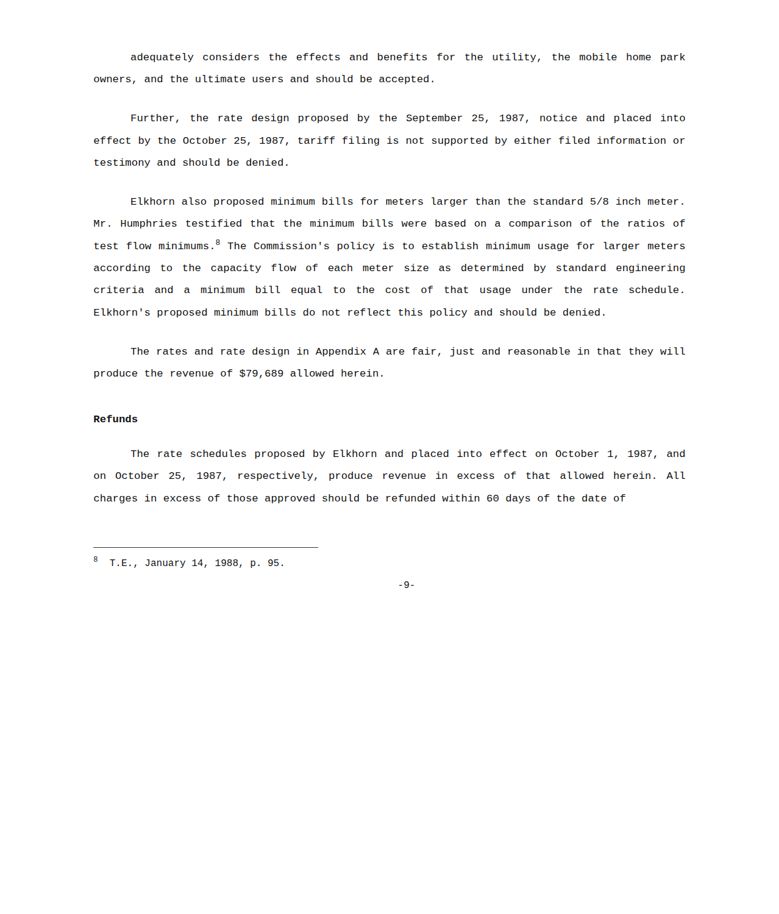adequately considers the effects and benefits for the utility, the mobile home park owners, and the ultimate users and should be accepted.
Further, the rate design proposed by the September 25, 1987, notice and placed into effect by the October 25, 1987, tariff filing is not supported by either filed information or testimony and should be denied.
Elkhorn also proposed minimum bills for meters larger than the standard 5/8 inch meter. Mr. Humphries testified that the minimum bills were based on a comparison of the ratios of test flow minimums.8 The Commission's policy is to establish minimum usage for larger meters according to the capacity flow of each meter size as determined by standard engineering criteria and a minimum bill equal to the cost of that usage under the rate schedule. Elkhorn's proposed minimum bills do not reflect this policy and should be denied.
The rates and rate design in Appendix A are fair, just and reasonable in that they will produce the revenue of $79,689 allowed herein.
Refunds
The rate schedules proposed by Elkhorn and placed into effect on October 1, 1987, and on October 25, 1987, respectively, produce revenue in excess of that allowed herein. All charges in excess of those approved should be refunded within 60 days of the date of
8 T.E., January 14, 1988, p. 95.
-9-